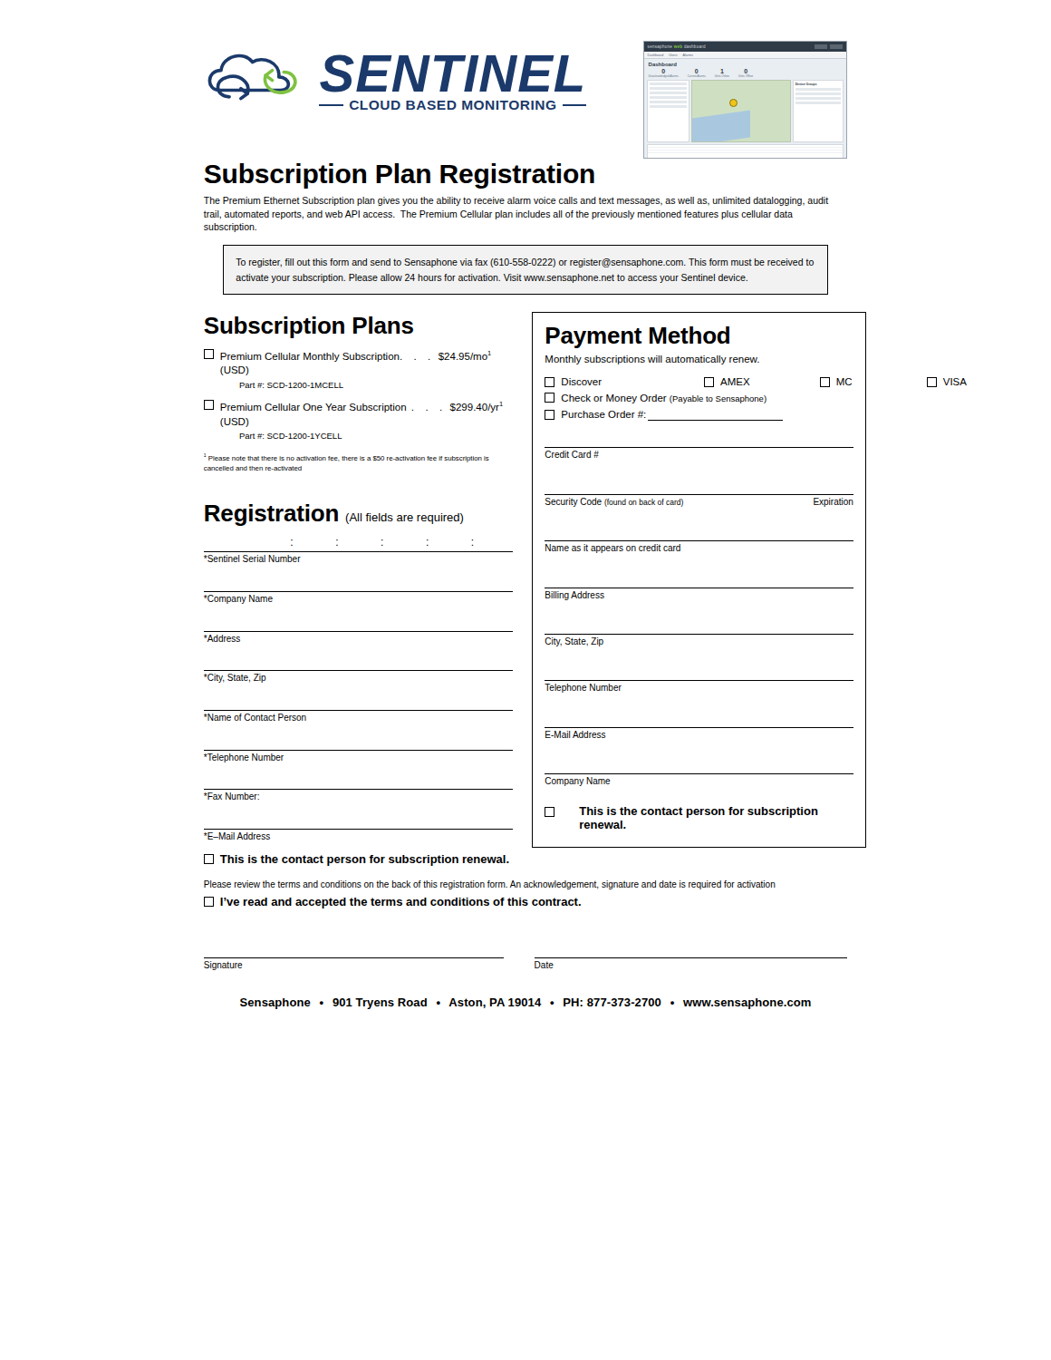SENTINEL
CLOUD BASED MONITORING
sensaphone web dashboard
Dashboard Users Alarms
Dashboard
0
Unacknowledged Alarms
0
Current Alarms
1
Units Online
0
Units Offline
Device Groups
Alarms Status Reports
Subscription Plan Registration
The Premium Ethernet Subscription plan gives you the ability to receive alarm voice calls and text messages, as well as, unlimited datalogging, audit trail, automated reports, and web API access. The Premium Cellular plan includes all of the previously mentioned features plus cellular data subscription.
To register, fill out this form and send to Sensaphone via fax (610-558-0222) or register@sensaphone.com. This form must be received to activate your subscription. Please allow 24 hours for activation. Visit www.sensaphone.net to access your Sentinel device.
Subscription Plans
Premium Cellular Monthly Subscription. . . $24.95/mo1 (USD) Part #: SCD-1200-1MCELL
Premium Cellular One Year Subscription . . . $299.40/yr1 (USD) Part #: SCD-1200-1YCELL
1 Please note that there is no activation fee, there is a $50 re-activation fee if subscription is cancelled and then re-activated
Registration (All fields are required)
: : : : :
*Sentinel Serial Number
*Company Name
*Address
*City, State, Zip
*Name of Contact Person
*Telephone Number
*Fax Number:
*E–Mail Address
This is the contact person for subscription renewal.
Payment Method
Monthly subscriptions will automatically renew.
Discover AMEX MC VISA
Check or Money Order (Payable to Sensaphone)
Purchase Order #:
Credit Card #
Security Code (found on back of card) Expiration
Name as it appears on credit card
Billing Address
City, State, Zip
Telephone Number
E-Mail Address
Company Name
This is the contact person for subscription
renewal.
Please review the terms and conditions on the back of this registration form. An acknowledgement, signature and date is required for activation
I’ve read and accepted the terms and conditions of this contract.
Signature
Date
Sensaphone • 901 Tryens Road • Aston, PA 19014 • PH: 877-373-2700 • www.sensaphone.com